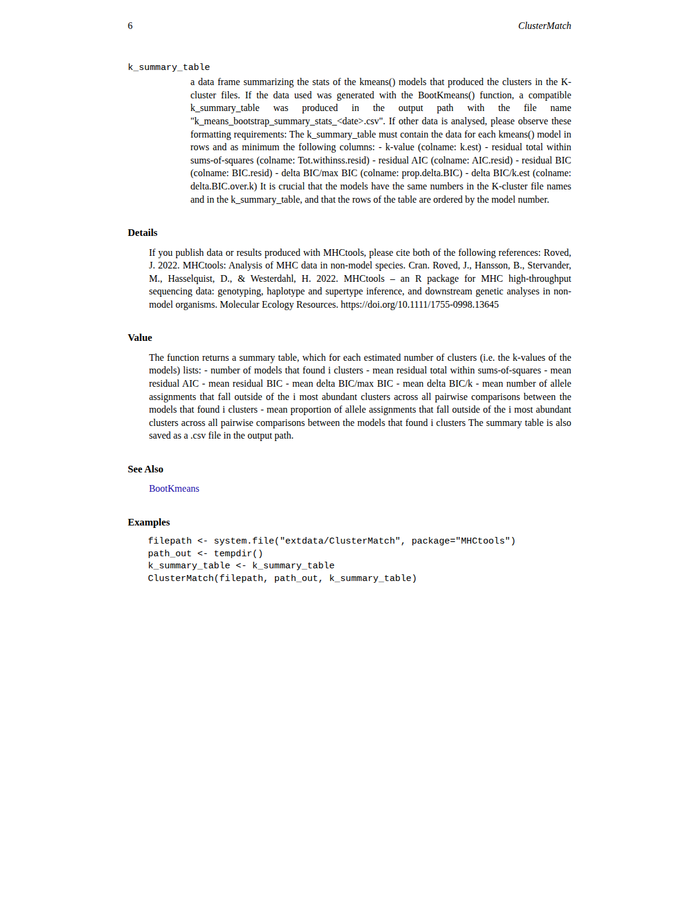6 ClusterMatch
k_summary_table
a data frame summarizing the stats of the kmeans() models that produced the clusters in the K-cluster files. If the data used was generated with the BootKmeans() function, a compatible k_summary_table was produced in the output path with the file name "k_means_bootstrap_summary_stats_<date>.csv". If other data is analysed, please observe these formatting requirements: The k_summary_table must contain the data for each kmeans() model in rows and as minimum the following columns: - k-value (colname: k.est) - residual total within sums-of-squares (colname: Tot.withinss.resid) - residual AIC (colname: AIC.resid) - residual BIC (colname: BIC.resid) - delta BIC/max BIC (colname: prop.delta.BIC) - delta BIC/k.est (colname: delta.BIC.over.k) It is crucial that the models have the same numbers in the K-cluster file names and in the k_summary_table, and that the rows of the table are ordered by the model number.
Details
If you publish data or results produced with MHCtools, please cite both of the following references: Roved, J. 2022. MHCtools: Analysis of MHC data in non-model species. Cran. Roved, J., Hansson, B., Stervander, M., Hasselquist, D., & Westerdahl, H. 2022. MHCtools – an R package for MHC high-throughput sequencing data: genotyping, haplotype and supertype inference, and downstream genetic analyses in non-model organisms. Molecular Ecology Resources. https://doi.org/10.1111/1755-0998.13645
Value
The function returns a summary table, which for each estimated number of clusters (i.e. the k-values of the models) lists: - number of models that found i clusters - mean residual total within sums-of-squares - mean residual AIC - mean residual BIC - mean delta BIC/max BIC - mean delta BIC/k - mean number of allele assignments that fall outside of the i most abundant clusters across all pairwise comparisons between the models that found i clusters - mean proportion of allele assignments that fall outside of the i most abundant clusters across all pairwise comparisons between the models that found i clusters The summary table is also saved as a .csv file in the output path.
See Also
BootKmeans
Examples
filepath <- system.file("extdata/ClusterMatch", package="MHCtools")
path_out <- tempdir()
k_summary_table <- k_summary_table
ClusterMatch(filepath, path_out, k_summary_table)